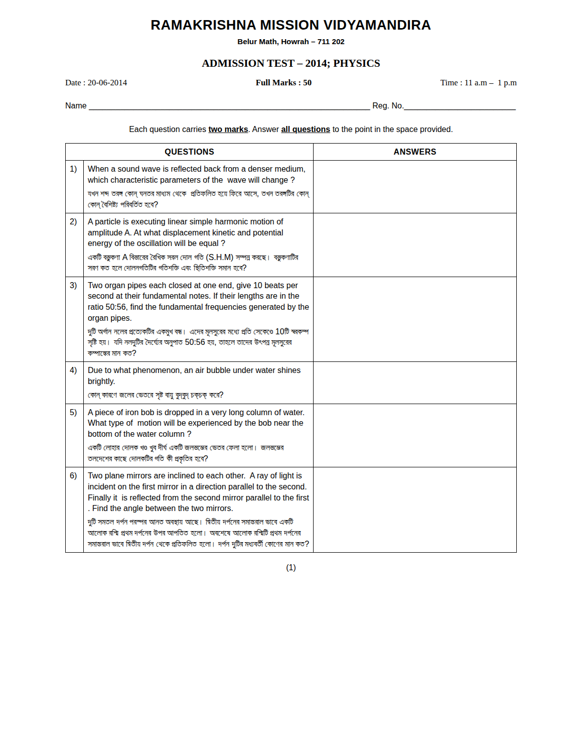RAMAKRISHNA MISSION VIDYAMANDIRA
Belur Math, Howrah – 711 202
ADMISSION TEST – 2014; PHYSICS
Date : 20-06-2014 Full Marks : 50 Time : 11 a.m – 1 p.m
Name _______________________________________________________________ Reg. No._________________________
Each question carries two marks. Answer all questions to the point in the space provided.
| QUESTIONS | ANSWERS |
| --- | --- |
| 1) | When a sound wave is reflected back from a denser medium, which characteristic parameters of the wave will change ? যখন শব্দ তরঙ্গ কোন্‌ ঘনতর মাধ্যম থেকে প্রতিফলিত হয়ে ফিরে আসে, তখন তরঙ্গটির কোন্‌ কোন্‌ বৈশিষ্ট্য পরিবর্তিত হবে? | |
| 2) | A particle is executing linear simple harmonic motion of amplitude A. At what displacement kinetic and potential energy of the oscillation will be equal ? একটি বস্তুকণা A বিস্তারের রৈখিক সরল দোল গতি (S.H.M) সম্পন্ন করছে। বস্তুকণাটির সরণ কত হলে দোলনগতিটির গতিশক্তি এবং স্থিতিশক্তি সমান হবে? | |
| 3) | Two organ pipes each closed at one end, give 10 beats per second at their fundamental notes. If their lengths are in the ratio 50:56, find the fundamental frequencies generated by the organ pipes. দুটি অর্গান নলের প্রত্যেকটির একমুখ বন্ধ। এদের মূলসুরের মধ্যে প্রতি সেকেণ্ডে 10টি স্বরকম্প সৃষ্টি হয়। যদি নলদুটির দৈর্ঘ্যের অনুপাত 50:56 হয়, তাহলে তাদের উৎপন্ন মূলসুরের কম্পাঙ্কের মান কত? | |
| 4) | Due to what phenomenon, an air bubble under water shines brightly. কোন্‌ কারণে জলের ভেতরে সৃষ্ট বায়ু বুদ্‌বুদ্‌ চক্‌চক্‌ করে? | |
| 5) | A piece of iron bob is dropped in a very long column of water. What type of motion will be experienced by the bob near the bottom of the water column ? একটি লোহার দোলক খণ্ড খুব দীর্ঘ একটি জলস্তম্ভের ভেতর ফেলা হলো। জলস্তম্ভের তলদেশের কাছে দোলকটির গতি কী প্রকৃতির হবে? | |
| 6) | Two plane mirrors are inclined to each other. A ray of light is incident on the first mirror in a direction parallel to the second. Finally it is reflected from the second mirror parallel to the first . Find the angle between the two mirrors. দুটি সমতল দর্পন পরস্পর আনত অবস্থায় আছে। দ্বিতীয় দর্পনের সমান্তরাল ভাবে একটি আলোক রশ্মি প্রথম দর্পনের উপর আপতিত হলো। অবশেষে আলোক রশ্মিটি প্রথম দর্পনের সমান্তরাল ভাবে দ্বিতীয় দর্পন থেকে প্রতিফলিত হলো। দর্পন দুটির মধ্যবর্তী কোণের মান কত? | |
(1)